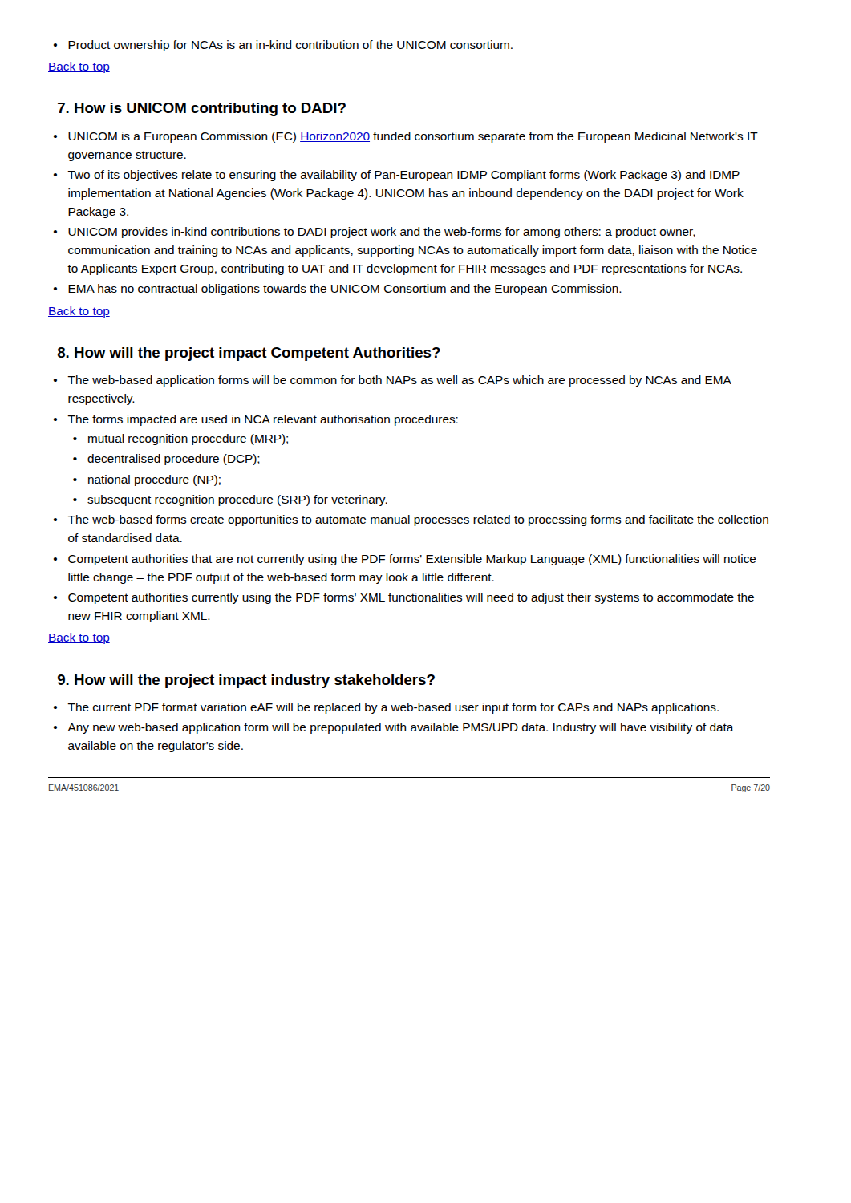Product ownership for NCAs is an in-kind contribution of the UNICOM consortium.
Back to top
7. How is UNICOM contributing to DADI?
UNICOM is a European Commission (EC) Horizon2020 funded consortium separate from the European Medicinal Network's IT governance structure.
Two of its objectives relate to ensuring the availability of Pan-European IDMP Compliant forms (Work Package 3) and IDMP implementation at National Agencies (Work Package 4). UNICOM has an inbound dependency on the DADI project for Work Package 3.
UNICOM provides in-kind contributions to DADI project work and the web-forms for among others: a product owner, communication and training to NCAs and applicants, supporting NCAs to automatically import form data, liaison with the Notice to Applicants Expert Group, contributing to UAT and IT development for FHIR messages and PDF representations for NCAs.
EMA has no contractual obligations towards the UNICOM Consortium and the European Commission.
Back to top
8. How will the project impact Competent Authorities?
The web-based application forms will be common for both NAPs as well as CAPs which are processed by NCAs and EMA respectively.
The forms impacted are used in NCA relevant authorisation procedures:
mutual recognition procedure (MRP);
decentralised procedure (DCP);
national procedure (NP);
subsequent recognition procedure (SRP) for veterinary.
The web-based forms create opportunities to automate manual processes related to processing forms and facilitate the collection of standardised data.
Competent authorities that are not currently using the PDF forms' Extensible Markup Language (XML) functionalities will notice little change – the PDF output of the web-based form may look a little different.
Competent authorities currently using the PDF forms' XML functionalities will need to adjust their systems to accommodate the new FHIR compliant XML.
Back to top
9. How will the project impact industry stakeholders?
The current PDF format variation eAF will be replaced by a web-based user input form for CAPs and NAPs applications.
Any new web-based application form will be prepopulated with available PMS/UPD data. Industry will have visibility of data available on the regulator's side.
EMA/451086/2021 Page 7/20